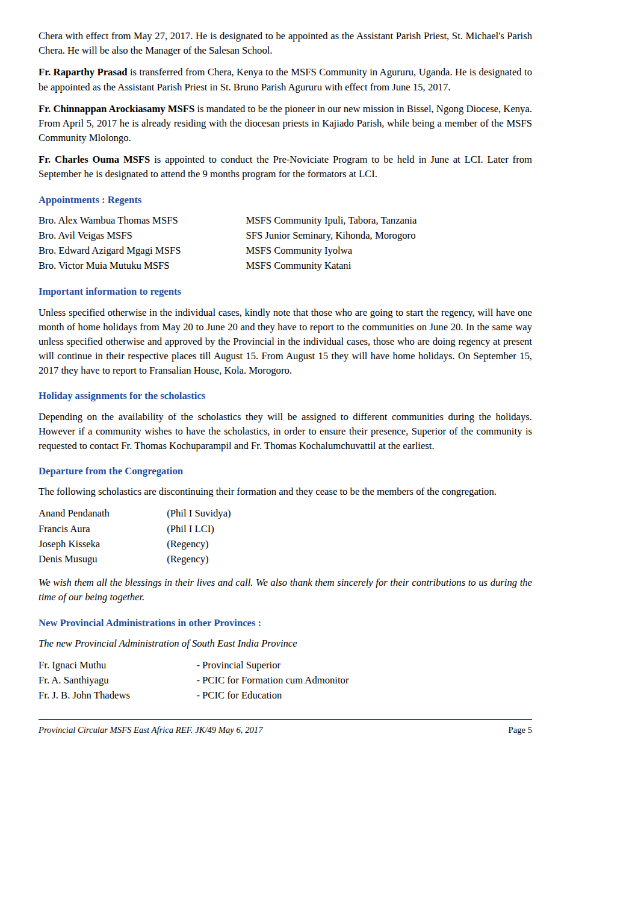Chera with effect from May 27, 2017. He is designated to be appointed as the Assistant Parish Priest, St. Michael's Parish Chera. He will be also the Manager of the Salesan School.
Fr. Raparthy Prasad is transferred from Chera, Kenya to the MSFS Community in Agururu, Uganda. He is designated to be appointed as the Assistant Parish Priest in St. Bruno Parish Agururu with effect from June 15, 2017.
Fr. Chinnappan Arockiasamy MSFS is mandated to be the pioneer in our new mission in Bissel, Ngong Diocese, Kenya. From April 5, 2017 he is already residing with the diocesan priests in Kajiado Parish, while being a member of the MSFS Community Mlolongo.
Fr. Charles Ouma MSFS is appointed to conduct the Pre-Noviciate Program to be held in June at LCI. Later from September he is designated to attend the 9 months program for the formators at LCI.
Appointments : Regents
| Bro. Alex Wambua Thomas MSFS | MSFS Community Ipuli, Tabora, Tanzania |
| Bro. Avil Veigas MSFS | SFS Junior Seminary, Kihonda, Morogoro |
| Bro. Edward Azigard Mgagi MSFS | MSFS Community Iyolwa |
| Bro. Victor Muia Mutuku MSFS | MSFS Community Katani |
Important information to regents
Unless specified otherwise in the individual cases, kindly note that those who are going to start the regency, will have one month of home holidays from May 20 to June 20 and they have to report to the communities on June 20. In the same way unless specified otherwise and approved by the Provincial in the individual cases, those who are doing regency at present will continue in their respective places till August 15. From August 15 they will have home holidays. On September 15, 2017 they have to report to Fransalian House, Kola. Morogoro.
Holiday assignments for the scholastics
Depending on the availability of the scholastics they will be assigned to different communities during the holidays. However if a community wishes to have the scholastics, in order to ensure their presence, Superior of the community is requested to contact Fr. Thomas Kochuparampil and Fr. Thomas Kochalumchuvattil at the earliest.
Departure from the Congregation
The following scholastics are discontinuing their formation and they cease to be the members of the congregation.
| Anand Pendanath | (Phil I Suvidya) |
| Francis Aura | (Phil I LCI) |
| Joseph Kisseka | (Regency) |
| Denis Musugu | (Regency) |
We wish them all the blessings in their lives and call. We also thank them sincerely for their contributions to us during the time of our being together.
New Provincial Administrations in other Provinces :
The new Provincial Administration of South East India Province
| Fr. Ignaci Muthu | - Provincial Superior |
| Fr. A. Santhiyagu | - PCIC for Formation cum Admonitor |
| Fr. J. B. John Thadews | - PCIC for Education |
Provincial Circular MSFS East Africa REF. JK/49 May 6, 2017 Page 5